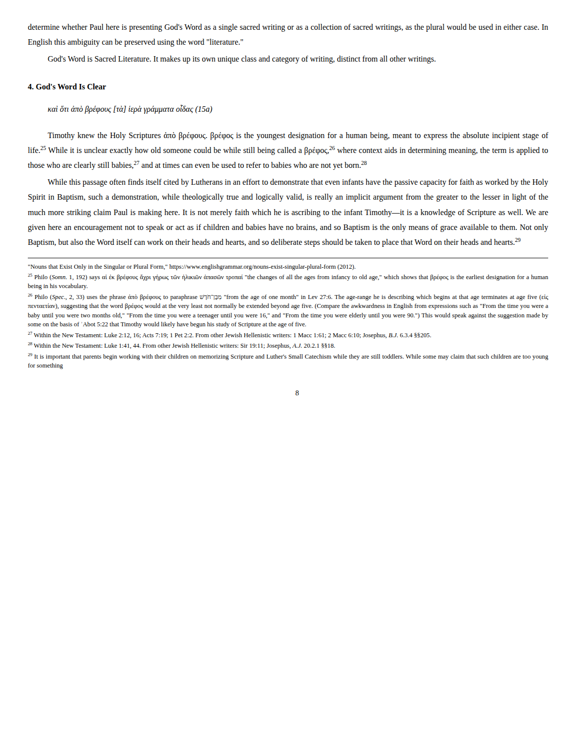determine whether Paul here is presenting God's Word as a single sacred writing or as a collection of sacred writings, as the plural would be used in either case. In English this ambiguity can be preserved using the word "literature."
God's Word is Sacred Literature. It makes up its own unique class and category of writing, distinct from all other writings.
4. God's Word Is Clear
καὶ ὅτι ἀπὸ βρέφους [τὰ] ἱερὰ γράμματα οἶδας (15a)
Timothy knew the Holy Scriptures ἀπὸ βρέφους. βρέφος is the youngest designation for a human being, meant to express the absolute incipient stage of life.25 While it is unclear exactly how old someone could be while still being called a βρέφος,26 where context aids in determining meaning, the term is applied to those who are clearly still babies,27 and at times can even be used to refer to babies who are not yet born.28
While this passage often finds itself cited by Lutherans in an effort to demonstrate that even infants have the passive capacity for faith as worked by the Holy Spirit in Baptism, such a demonstration, while theologically true and logically valid, is really an implicit argument from the greater to the lesser in light of the much more striking claim Paul is making here. It is not merely faith which he is ascribing to the infant Timothy—it is a knowledge of Scripture as well. We are given here an encouragement not to speak or act as if children and babies have no brains, and so Baptism is the only means of grace available to them. Not only Baptism, but also the Word itself can work on their heads and hearts, and so deliberate steps should be taken to place that Word on their heads and hearts.29
"Nouns that Exist Only in the Singular or Plural Form," https://www.englishgrammar.org/nouns-exist-singular-plural-form (2012).
25 Philo (Somn. 1, 192) says αἱ ἐκ βρέφους ἄχρι γήρως τῶν ἡλικιῶν ἁπασῶν τροπαί "the changes of all the ages from infancy to old age," which shows that βρέφος is the earliest designation for a human being in his vocabulary.
26 Philo (Spec., 2, 33) uses the phrase ἀπὸ βρέφους to paraphrase מִבֶּן־חֹדֶשׁ "from the age of one month" in Lev 27:6. The age-range he is describing which begins at that age terminates at age five (εἰς πενταετίαν), suggesting that the word βρέφος would at the very least not normally be extended beyond age five. (Compare the awkwardness in English from expressions such as "From the time you were a baby until you were two months old," "From the time you were a teenager until you were 16," and "From the time you were elderly until you were 90.") This would speak against the suggestion made by some on the basis of ʾAbot 5:22 that Timothy would likely have begun his study of Scripture at the age of five.
27 Within the New Testament: Luke 2:12, 16; Acts 7:19; 1 Pet 2:2. From other Jewish Hellenistic writers: 1 Macc 1:61; 2 Macc 6:10; Josephus, B.J. 6.3.4 §§205.
28 Within the New Testament: Luke 1:41, 44. From other Jewish Hellenistic writers: Sir 19:11; Josephus, A.J. 20.2.1 §§18.
29 It is important that parents begin working with their children on memorizing Scripture and Luther's Small Catechism while they are still toddlers. While some may claim that such children are too young for something
8